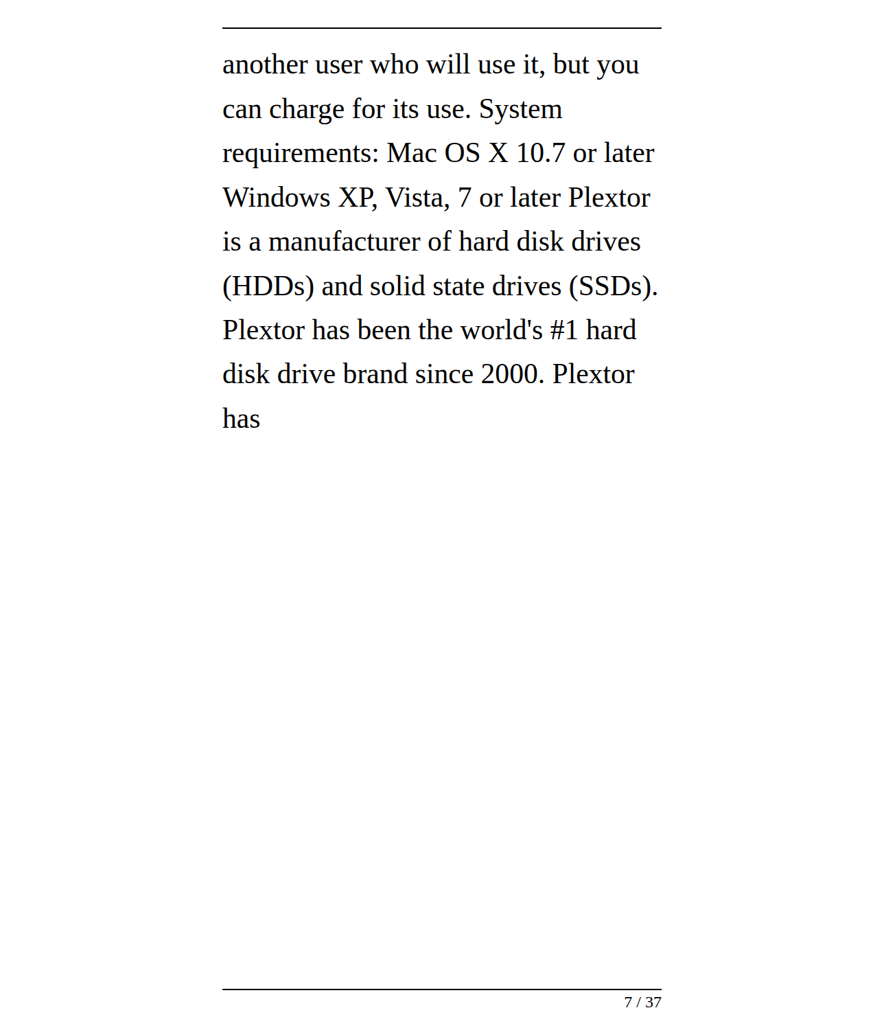another user who will use it, but you can charge for its use. System requirements: Mac OS X 10.7 or later Windows XP, Vista, 7 or later Plextor is a manufacturer of hard disk drives (HDDs) and solid state drives (SSDs). Plextor has been the world's #1 hard disk drive brand since 2000. Plextor has
7 / 37